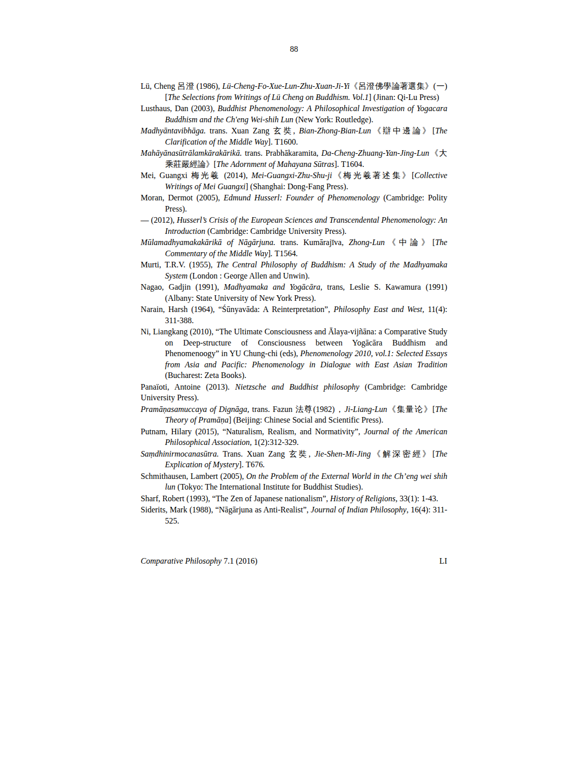88
Lü, Cheng 呂澄 (1986), Lü-Cheng-Fo-Xue-Lun-Zhu-Xuan-Ji-Yi《呂澄佛學論著選集》(一) [The Selections from Writings of Lü Cheng on Buddhism. Vol.1] (Jinan: Qi-Lu Press)
Lusthaus, Dan (2003), Buddhist Phenomenology: A Philosophical Investigation of Yogacara Buddhism and the Ch'eng Wei-shih Lun (New York: Routledge).
Madhyāntavibhāga. trans. Xuan Zang 玄奘, Bian-Zhong-Bian-Lun《辯中邊論》[The Clarification of the Middle Way]. T1600.
Mahāyānasūtrālamkārakārikā. trans. Prabhākaramita, Da-Cheng-Zhuang-Yan-Jing-Lun《大乘莊嚴經論》[The Adornment of Mahayana Sūtras]. T1604.
Mei, Guangxi 梅光羲 (2014), Mei-Guangxi-Zhu-Shu-ji《梅光羲著述集》[Collective Writings of Mei Guangxi] (Shanghai: Dong-Fang Press).
Moran, Dermot (2005), Edmund Husserl: Founder of Phenomenology (Cambridge: Polity Press).
— (2012), Husserl’s Crisis of the European Sciences and Transcendental Phenomenology: An Introduction (Cambridge: Cambridge University Press).
Mūlamadhyamakakārikā of Nāgārjuna. trans. Kumārajīva, Zhong-Lun《中論》[The Commentary of the Middle Way]. T1564.
Murti, T.R.V. (1955), The Central Philosophy of Buddhism: A Study of the Madhyamaka System (London : George Allen and Unwin).
Nagao, Gadjin (1991), Madhyamaka and Yogācāra, trans, Leslie S. Kawamura (1991) (Albany: State University of New York Press).
Narain, Harsh (1964), “Śūnyavāda: A Reinterpretation”, Philosophy East and West, 11(4): 311-388.
Ni, Liangkang (2010), “The Ultimate Consciousness and Ālaya-vijñāna: a Comparative Study on Deep-structure of Consciousness between Yogācāra Buddhism and Phenomenoogy” in YU Chung-chi (eds), Phenomenology 2010, vol.1: Selected Essays from Asia and Pacific: Phenomenology in Dialogue with East Asian Tradition (Bucharest: Zeta Books).
Panaïoti, Antoine (2013). Nietzsche and Buddhist philosophy (Cambridge: Cambridge University Press).
Pramāṇasamuccaya of Dignāga, trans. Fazun 法尊(1982)，Ji-Liang-Lun《集量论》[The Theory of Pramāṇa] (Beijing: Chinese Social and Scientific Press).
Putnam, Hilary (2015), “Naturalism, Realism, and Normativity”, Journal of the American Philosophical Association, 1(2):312-329.
Saṃdhinirmocanasūtra. Trans. Xuan Zang 玄奘, Jie-Shen-Mi-Jing《解深密經》[The Explication of Mystery]. T676.
Schmithausen, Lambert (2005), On the Problem of the External World in the Ch’eng wei shih lun (Tokyo: The International Institute for Buddhist Studies).
Sharf, Robert (1993), “The Zen of Japanese nationalism”, History of Religions, 33(1): 1-43.
Siderits, Mark (1988), “Nāgārjuna as Anti-Realist”, Journal of Indian Philosophy, 16(4): 311-525.
Comparative Philosophy 7.1 (2016)
LI